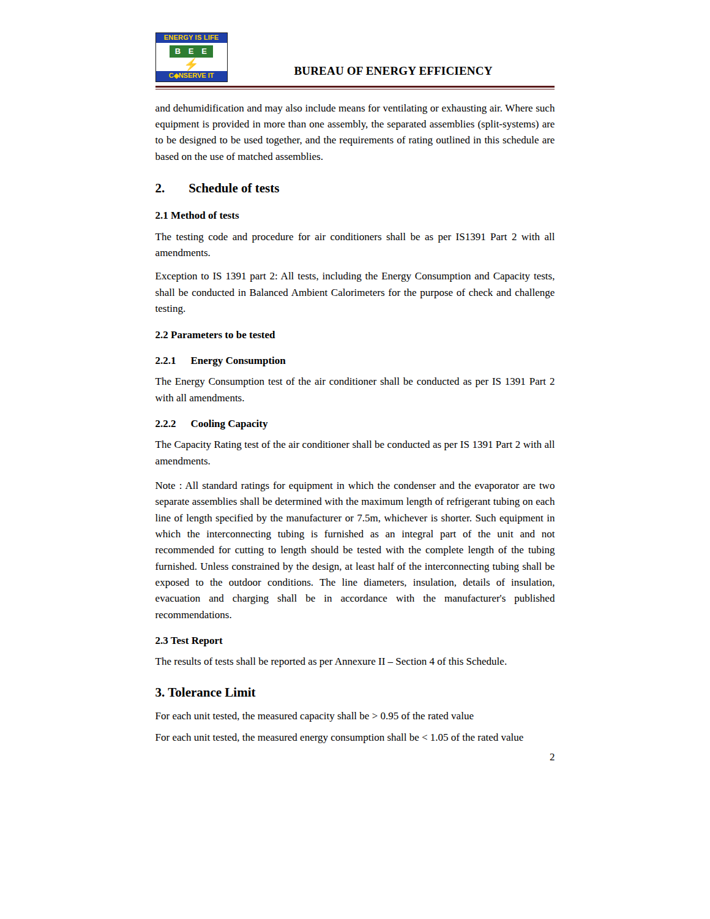ENERGY IS LIFE
B E E ⚡
C◆NSERVE IT
BUREAU OF ENERGY EFFICIENCY
and dehumidification and may also include means for ventilating or exhausting air. Where such equipment is provided in more than one assembly, the separated assemblies (split-systems) are to be designed to be used together, and the requirements of rating outlined in this schedule are based on the use of matched assemblies.
2. Schedule of tests
2.1 Method of tests
The testing code and procedure for air conditioners shall be as per IS1391 Part 2 with all amendments.
Exception to IS 1391 part 2: All tests, including the Energy Consumption and Capacity tests, shall be conducted in Balanced Ambient Calorimeters for the purpose of check and challenge testing.
2.2 Parameters to be tested
2.2.1 Energy Consumption
The Energy Consumption test of the air conditioner shall be conducted as per IS 1391 Part 2 with all amendments.
2.2.2 Cooling Capacity
The Capacity Rating test of the air conditioner shall be conducted as per IS 1391 Part 2 with all amendments.
Note : All standard ratings for equipment in which the condenser and the evaporator are two separate assemblies shall be determined with the maximum length of refrigerant tubing on each line of length specified by the manufacturer or 7.5m, whichever is shorter. Such equipment in which the interconnecting tubing is furnished as an integral part of the unit and not recommended for cutting to length should be tested with the complete length of the tubing furnished. Unless constrained by the design, at least half of the interconnecting tubing shall be exposed to the outdoor conditions. The line diameters, insulation, details of insulation, evacuation and charging shall be in accordance with the manufacturer's published recommendations.
2.3 Test Report
The results of tests shall be reported as per Annexure II – Section 4 of this Schedule.
3. Tolerance Limit
For each unit tested, the measured capacity shall be > 0.95 of the rated value
For each unit tested, the measured energy consumption shall be < 1.05 of the rated value
2